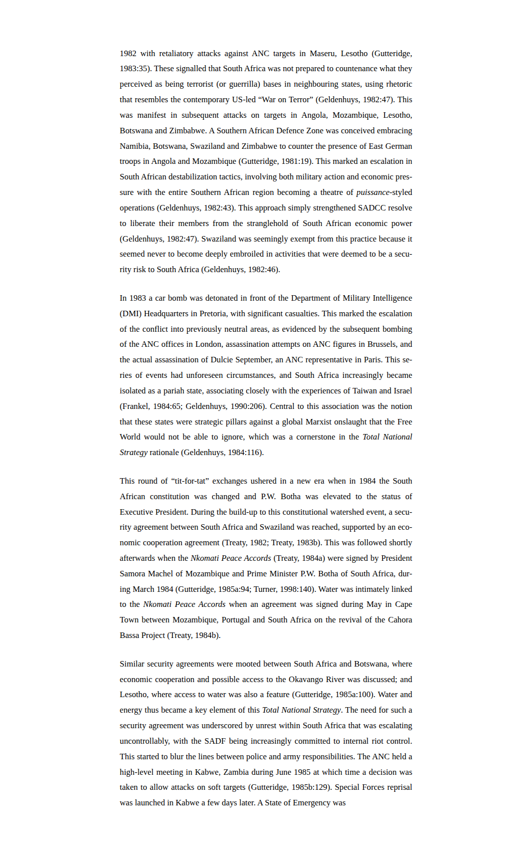1982 with retaliatory attacks against ANC targets in Maseru, Lesotho (Gutteridge, 1983:35). These signalled that South Africa was not prepared to countenance what they perceived as being terrorist (or guerrilla) bases in neighbouring states, using rhetoric that resembles the contemporary US-led “War on Terror” (Geldenhuys, 1982:47). This was manifest in subsequent attacks on targets in Angola, Mozambique, Lesotho, Botswana and Zimbabwe. A Southern African Defence Zone was conceived embracing Namibia, Botswana, Swaziland and Zimbabwe to counter the presence of East German troops in Angola and Mozambique (Gutteridge, 1981:19). This marked an escalation in South African destabilization tactics, involving both military action and economic pressure with the entire Southern African region becoming a theatre of puissance-styled operations (Geldenhuys, 1982:43). This approach simply strengthened SADCC resolve to liberate their members from the stranglehold of South African economic power (Geldenhuys, 1982:47). Swaziland was seemingly exempt from this practice because it seemed never to become deeply embroiled in activities that were deemed to be a security risk to South Africa (Geldenhuys, 1982:46).
In 1983 a car bomb was detonated in front of the Department of Military Intelligence (DMI) Headquarters in Pretoria, with significant casualties. This marked the escalation of the conflict into previously neutral areas, as evidenced by the subsequent bombing of the ANC offices in London, assassination attempts on ANC figures in Brussels, and the actual assassination of Dulcie September, an ANC representative in Paris. This series of events had unforeseen circumstances, and South Africa increasingly became isolated as a pariah state, associating closely with the experiences of Taiwan and Israel (Frankel, 1984:65; Geldenhuys, 1990:206). Central to this association was the notion that these states were strategic pillars against a global Marxist onslaught that the Free World would not be able to ignore, which was a cornerstone in the Total National Strategy rationale (Geldenhuys, 1984:116).
This round of “tit-for-tat” exchanges ushered in a new era when in 1984 the South African constitution was changed and P.W. Botha was elevated to the status of Executive President. During the build-up to this constitutional watershed event, a security agreement between South Africa and Swaziland was reached, supported by an economic cooperation agreement (Treaty, 1982; Treaty, 1983b). This was followed shortly afterwards when the Nkomati Peace Accords (Treaty, 1984a) were signed by President Samora Machel of Mozambique and Prime Minister P.W. Botha of South Africa, during March 1984 (Gutteridge, 1985a:94; Turner, 1998:140). Water was intimately linked to the Nkomati Peace Accords when an agreement was signed during May in Cape Town between Mozambique, Portugal and South Africa on the revival of the Cahora Bassa Project (Treaty, 1984b).
Similar security agreements were mooted between South Africa and Botswana, where economic cooperation and possible access to the Okavango River was discussed; and Lesotho, where access to water was also a feature (Gutteridge, 1985a:100). Water and energy thus became a key element of this Total National Strategy. The need for such a security agreement was underscored by unrest within South Africa that was escalating uncontrollably, with the SADF being increasingly committed to internal riot control. This started to blur the lines between police and army responsibilities. The ANC held a high-level meeting in Kabwe, Zambia during June 1985 at which time a decision was taken to allow attacks on soft targets (Gutteridge, 1985b:129). Special Forces reprisal was launched in Kabwe a few days later. A State of Emergency was